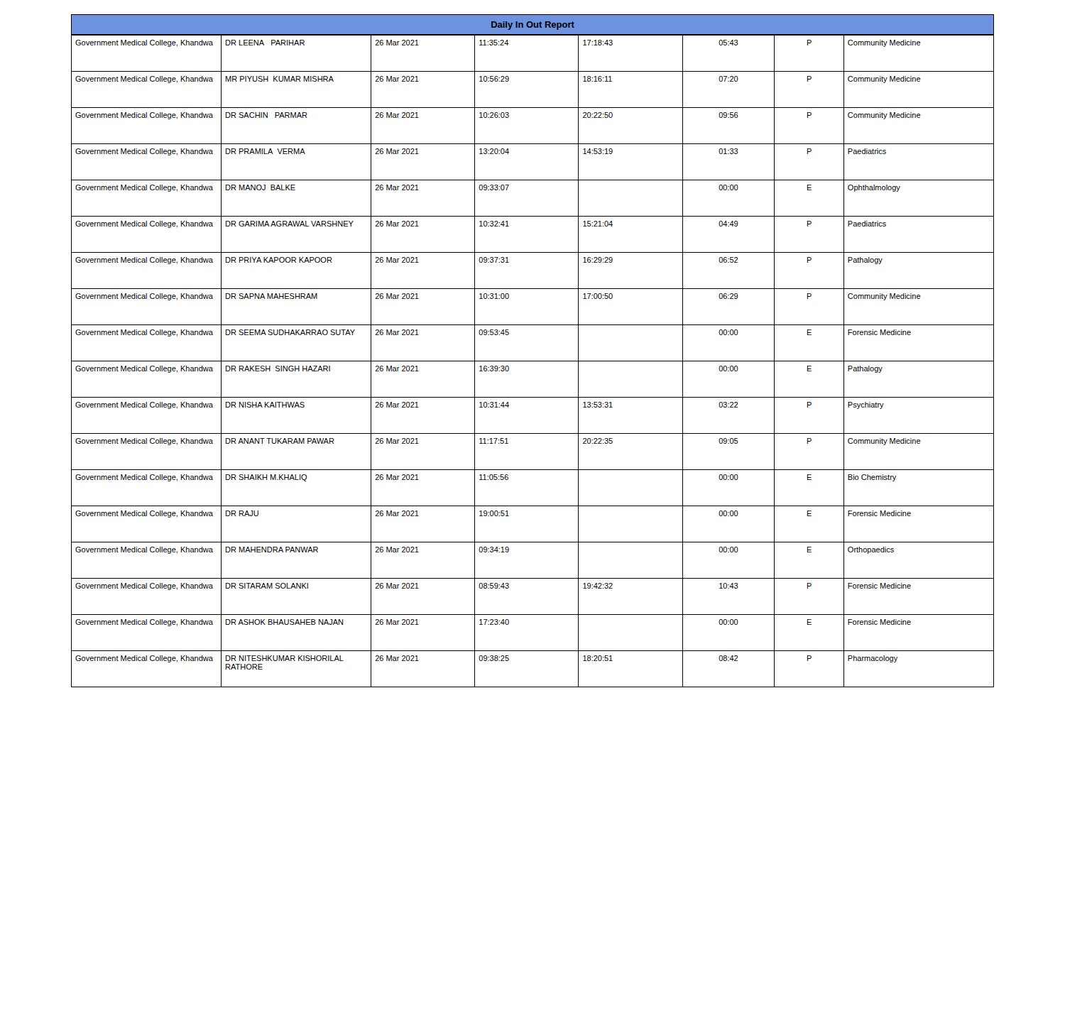Daily In Out Report
| Government Medical College, Khandwa | DR LEENA PARIHAR | 26 Mar 2021 | 11:35:24 | 17:18:43 | 05:43 | P | Community Medicine |
| Government Medical College, Khandwa | MR PIYUSH KUMAR MISHRA | 26 Mar 2021 | 10:56:29 | 18:16:11 | 07:20 | P | Community Medicine |
| Government Medical College, Khandwa | DR SACHIN PARMAR | 26 Mar 2021 | 10:26:03 | 20:22:50 | 09:56 | P | Community Medicine |
| Government Medical College, Khandwa | DR PRAMILA VERMA | 26 Mar 2021 | 13:20:04 | 14:53:19 | 01:33 | P | Paediatrics |
| Government Medical College, Khandwa | DR MANOJ BALKE | 26 Mar 2021 | 09:33:07 | | 00:00 | E | Ophthalmology |
| Government Medical College, Khandwa | DR GARIMA AGRAWAL VARSHNEY | 26 Mar 2021 | 10:32:41 | 15:21:04 | 04:49 | P | Paediatrics |
| Government Medical College, Khandwa | DR PRIYA KAPOOR KAPOOR | 26 Mar 2021 | 09:37:31 | 16:29:29 | 06:52 | P | Pathalogy |
| Government Medical College, Khandwa | DR SAPNA MAHESHRAM | 26 Mar 2021 | 10:31:00 | 17:00:50 | 06:29 | P | Community Medicine |
| Government Medical College, Khandwa | DR SEEMA SUDHAKARRAO SUTAY | 26 Mar 2021 | 09:53:45 | | 00:00 | E | Forensic Medicine |
| Government Medical College, Khandwa | DR RAKESH SINGH HAZARI | 26 Mar 2021 | 16:39:30 | | 00:00 | E | Pathalogy |
| Government Medical College, Khandwa | DR NISHA KAITHWAS | 26 Mar 2021 | 10:31:44 | 13:53:31 | 03:22 | P | Psychiatry |
| Government Medical College, Khandwa | DR ANANT TUKARAM PAWAR | 26 Mar 2021 | 11:17:51 | 20:22:35 | 09:05 | P | Community Medicine |
| Government Medical College, Khandwa | DR SHAIKH M.KHALIQ | 26 Mar 2021 | 11:05:56 | | 00:00 | E | Bio Chemistry |
| Government Medical College, Khandwa | DR RAJU | 26 Mar 2021 | 19:00:51 | | 00:00 | E | Forensic Medicine |
| Government Medical College, Khandwa | DR MAHENDRA PANWAR | 26 Mar 2021 | 09:34:19 | | 00:00 | E | Orthopaedics |
| Government Medical College, Khandwa | DR SITARAM SOLANKI | 26 Mar 2021 | 08:59:43 | 19:42:32 | 10:43 | P | Forensic Medicine |
| Government Medical College, Khandwa | DR ASHOK BHAUSAHEB NAJAN | 26 Mar 2021 | 17:23:40 | | 00:00 | E | Forensic Medicine |
| Government Medical College, Khandwa | DR NITESHKUMAR KISHORILAL RATHORE | 26 Mar 2021 | 09:38:25 | 18:20:51 | 08:42 | P | Pharmacology |